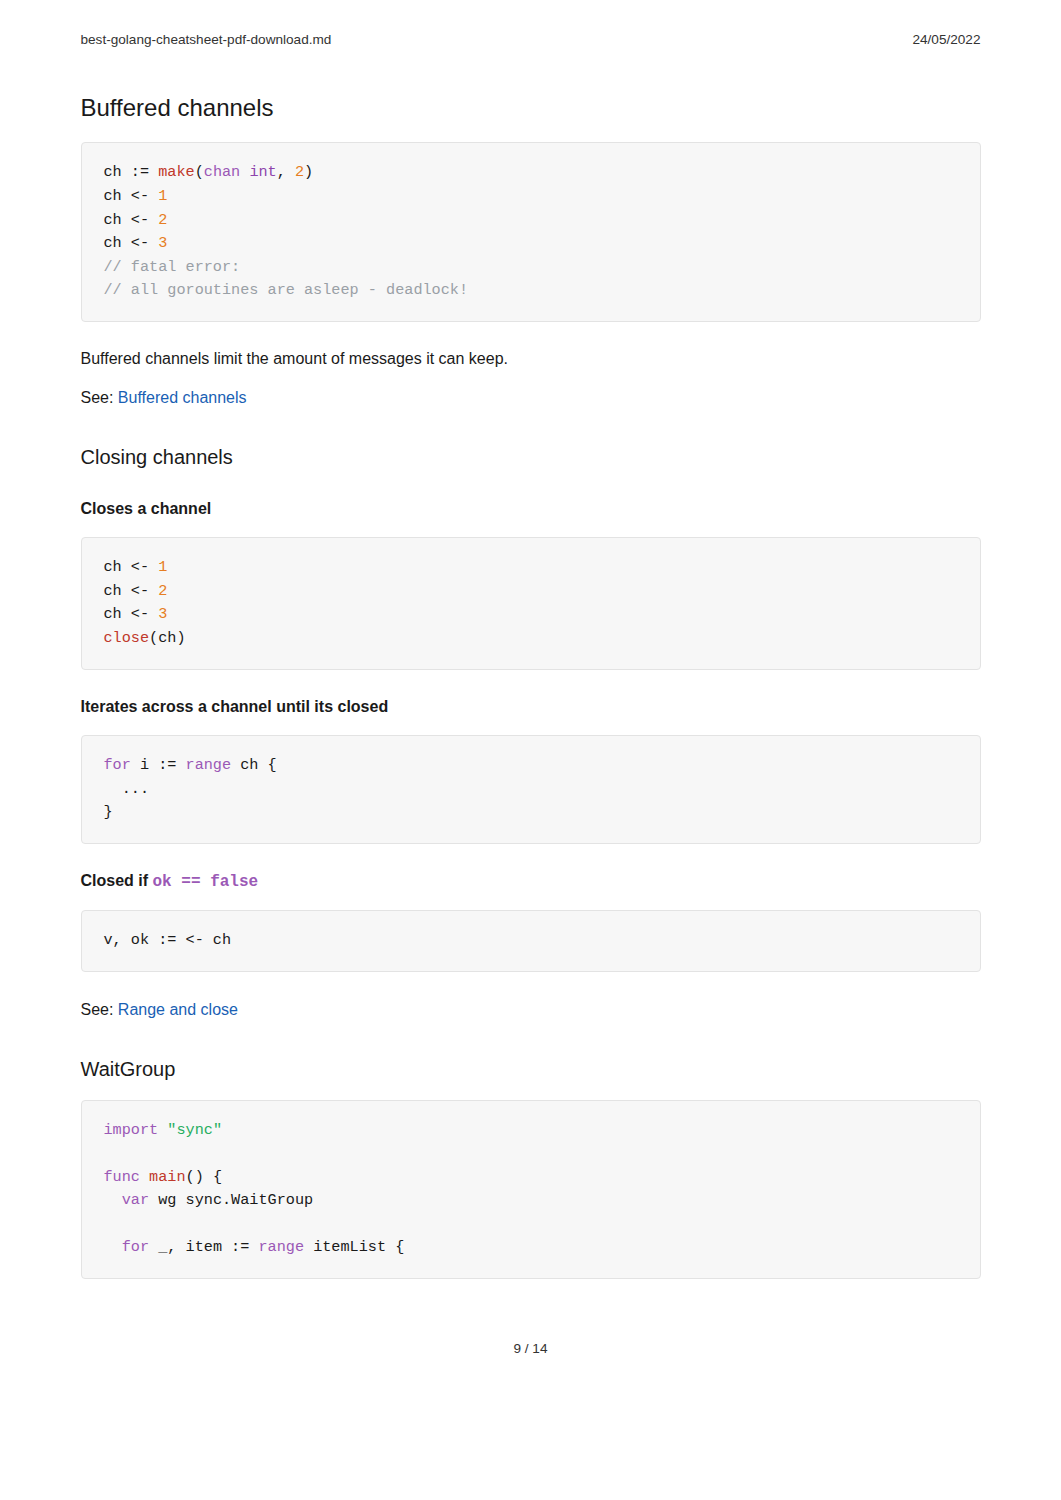best-golang-cheatsheet-pdf-download.md 24/05/2022
Buffered channels
ch := make(chan int, 2)
ch <- 1
ch <- 2
ch <- 3
// fatal error:
// all goroutines are asleep - deadlock!
Buffered channels limit the amount of messages it can keep.
See: Buffered channels
Closing channels
Closes a channel
ch <- 1
ch <- 2
ch <- 3
close(ch)
Iterates across a channel until its closed
for i := range ch {
  ...
}
Closed if ok == false
v, ok := <- ch
See: Range and close
WaitGroup
import "sync"

func main() {
  var wg sync.WaitGroup

  for _, item := range itemList {
9 / 14